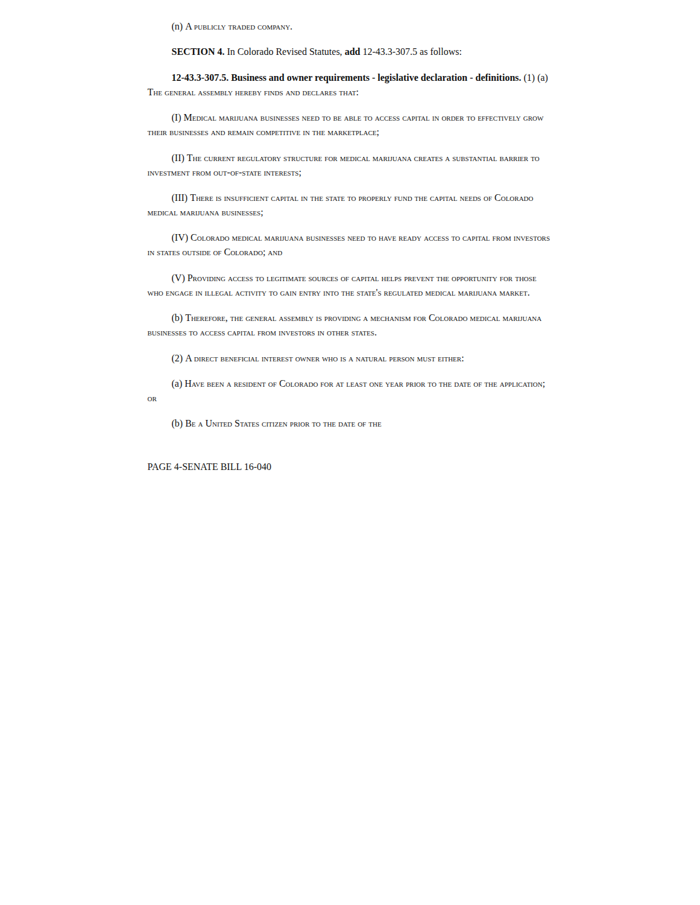(n) A publicly traded company.
SECTION 4. In Colorado Revised Statutes, add 12-43.3-307.5 as follows:
12-43.3-307.5. Business and owner requirements - legislative declaration - definitions. (1) (a) The general assembly hereby finds and declares that:
(I) Medical marijuana businesses need to be able to access capital in order to effectively grow their businesses and remain competitive in the marketplace;
(II) The current regulatory structure for medical marijuana creates a substantial barrier to investment from out-of-state interests;
(III) There is insufficient capital in the state to properly fund the capital needs of Colorado medical marijuana businesses;
(IV) Colorado medical marijuana businesses need to have ready access to capital from investors in states outside of Colorado; and
(V) Providing access to legitimate sources of capital helps prevent the opportunity for those who engage in illegal activity to gain entry into the state's regulated medical marijuana market.
(b) Therefore, the general assembly is providing a mechanism for Colorado medical marijuana businesses to access capital from investors in other states.
(2) A direct beneficial interest owner who is a natural person must either:
(a) Have been a resident of Colorado for at least one year prior to the date of the application; or
(b) Be a United States citizen prior to the date of the
PAGE 4-SENATE BILL 16-040